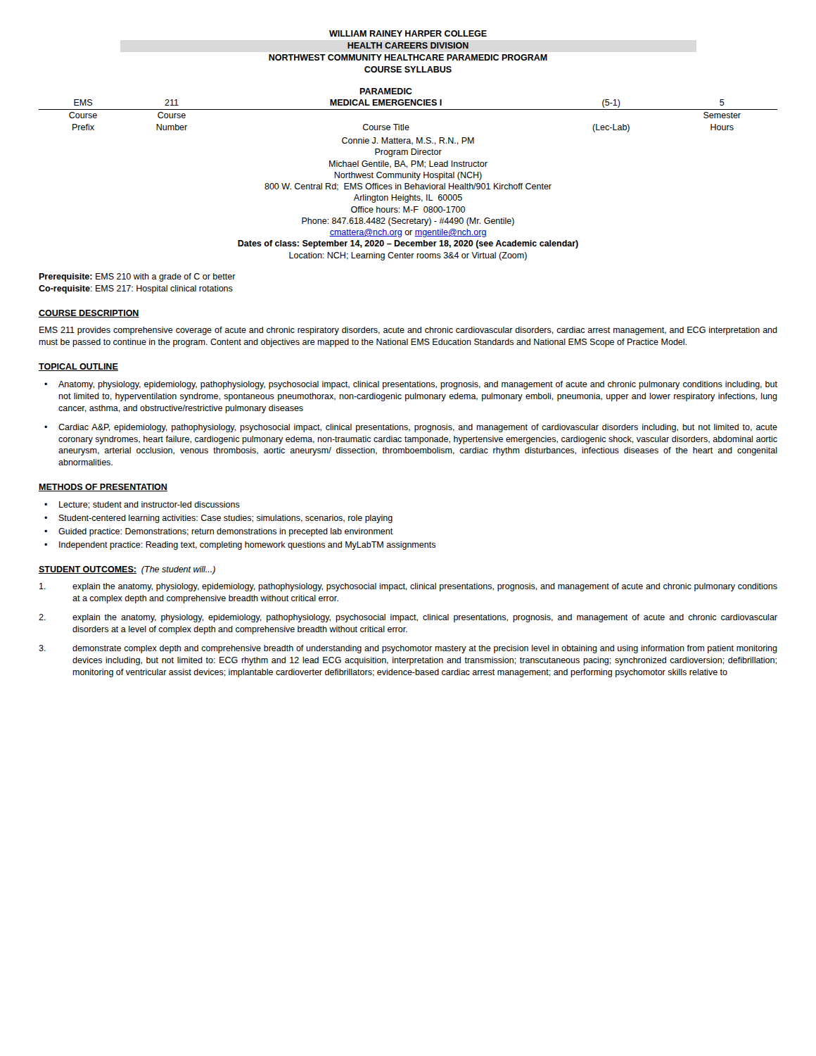WILLIAM RAINEY HARPER COLLEGE
HEALTH CAREERS DIVISION
NORTHWEST COMMUNITY HEALTHCARE PARAMEDIC PROGRAM
COURSE SYLLABUS
| | | PARAMEDIC | | |
| EMS | 211 | MEDICAL EMERGENCIES I | (5-1) | 5 |
| Course Prefix | Course Number | Course Title | (Lec-Lab) | Semester Hours |
Connie J. Mattera, M.S., R.N., PM
Program Director
Michael Gentile, BA, PM; Lead Instructor
Northwest Community Hospital (NCH)
800 W. Central Rd; EMS Offices in Behavioral Health/901 Kirchoff Center
Arlington Heights, IL 60005
Office hours: M-F 0800-1700
Phone: 847.618.4482 (Secretary) - #4490 (Mr. Gentile)
cmattera@nch.org or mgentile@nch.org
Dates of class: September 14, 2020 – December 18, 2020 (see Academic calendar)
Location: NCH; Learning Center rooms 3&4 or Virtual (Zoom)
Prerequisite: EMS 210 with a grade of C or better
Co-requisite: EMS 217: Hospital clinical rotations
COURSE DESCRIPTION
EMS 211 provides comprehensive coverage of acute and chronic respiratory disorders, acute and chronic cardiovascular disorders, cardiac arrest management, and ECG interpretation and must be passed to continue in the program. Content and objectives are mapped to the National EMS Education Standards and National EMS Scope of Practice Model.
TOPICAL OUTLINE
Anatomy, physiology, epidemiology, pathophysiology, psychosocial impact, clinical presentations, prognosis, and management of acute and chronic pulmonary conditions including, but not limited to, hyperventilation syndrome, spontaneous pneumothorax, non-cardiogenic pulmonary edema, pulmonary emboli, pneumonia, upper and lower respiratory infections, lung cancer, asthma, and obstructive/restrictive pulmonary diseases
Cardiac A&P, epidemiology, pathophysiology, psychosocial impact, clinical presentations, prognosis, and management of cardiovascular disorders including, but not limited to, acute coronary syndromes, heart failure, cardiogenic pulmonary edema, non-traumatic cardiac tamponade, hypertensive emergencies, cardiogenic shock, vascular disorders, abdominal aortic aneurysm, arterial occlusion, venous thrombosis, aortic aneurysm/ dissection, thromboembolism, cardiac rhythm disturbances, infectious diseases of the heart and congenital abnormalities.
METHODS OF PRESENTATION
Lecture; student and instructor-led discussions
Student-centered learning activities: Case studies; simulations, scenarios, role playing
Guided practice: Demonstrations; return demonstrations in precepted lab environment
Independent practice: Reading text, completing homework questions and MyLabTM assignments
STUDENT OUTCOMES: (The student will...)
explain the anatomy, physiology, epidemiology, pathophysiology, psychosocial impact, clinical presentations, prognosis, and management of acute and chronic pulmonary conditions at a complex depth and comprehensive breadth without critical error.
explain the anatomy, physiology, epidemiology, pathophysiology, psychosocial impact, clinical presentations, prognosis, and management of acute and chronic cardiovascular disorders at a level of complex depth and comprehensive breadth without critical error.
demonstrate complex depth and comprehensive breadth of understanding and psychomotor mastery at the precision level in obtaining and using information from patient monitoring devices including, but not limited to: ECG rhythm and 12 lead ECG acquisition, interpretation and transmission; transcutaneous pacing; synchronized cardioversion; defibrillation; monitoring of ventricular assist devices; implantable cardioverter defibrillators; evidence-based cardiac arrest management; and performing psychomotor skills relative to